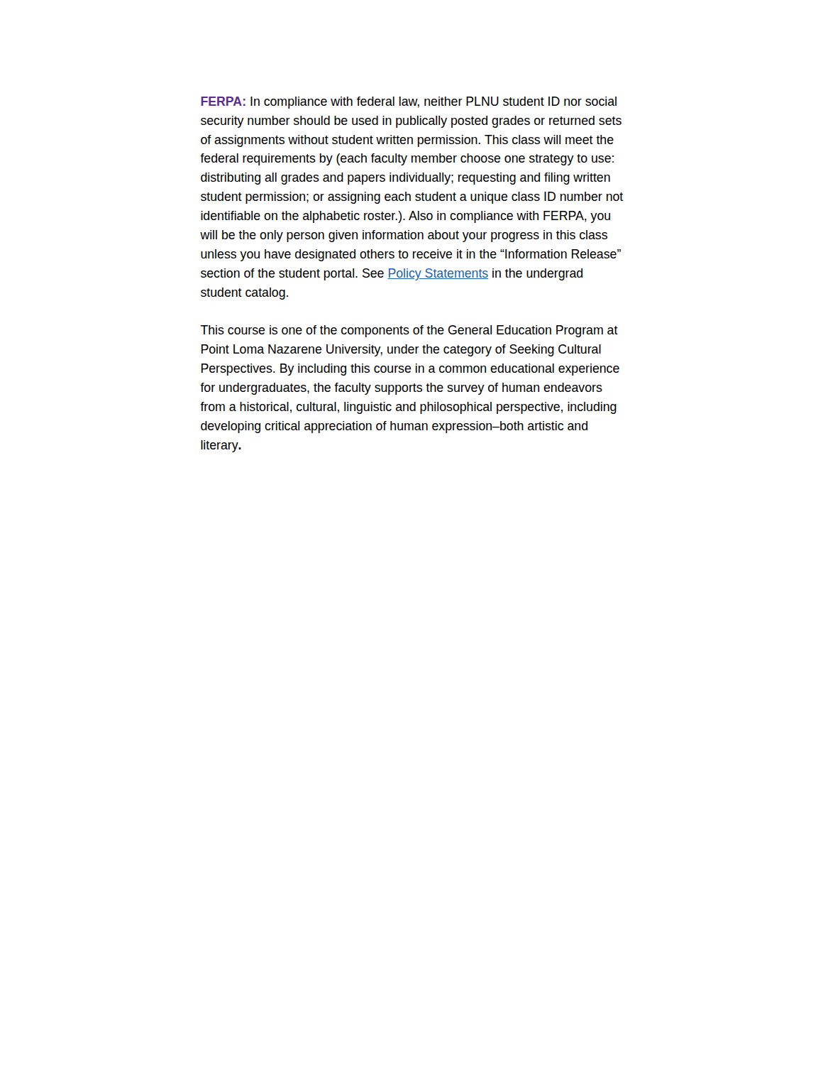FERPA: In compliance with federal law, neither PLNU student ID nor social security number should be used in publically posted grades or returned sets of assignments without student written permission. This class will meet the federal requirements by (each faculty member choose one strategy to use: distributing all grades and papers individually; requesting and filing written student permission; or assigning each student a unique class ID number not identifiable on the alphabetic roster.). Also in compliance with FERPA, you will be the only person given information about your progress in this class unless you have designated others to receive it in the “Information Release” section of the student portal. See Policy Statements in the undergrad student catalog.
This course is one of the components of the General Education Program at Point Loma Nazarene University, under the category of Seeking Cultural Perspectives. By including this course in a common educational experience for undergraduates, the faculty supports the survey of human endeavors from a historical, cultural, linguistic and philosophical perspective, including developing critical appreciation of human expression–both artistic and literary.